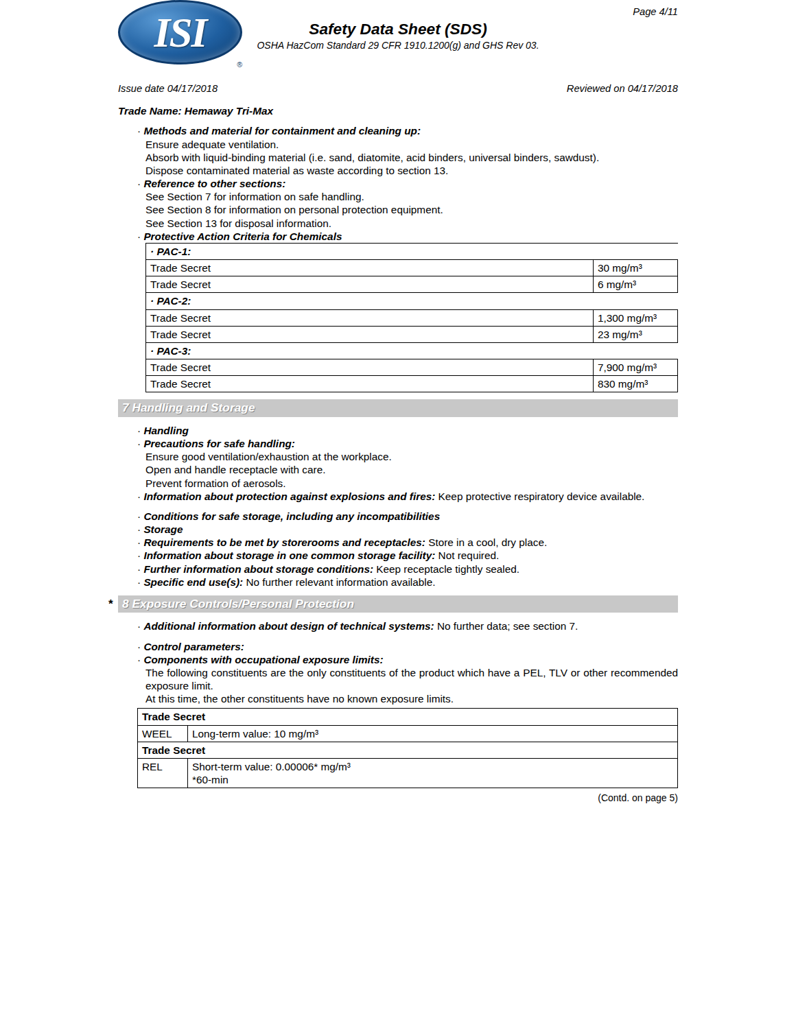ISI
®
Page 4/11
Safety Data Sheet (SDS)
OSHA HazCom Standard 29 CFR 1910.1200(g) and GHS Rev 03.
Issue date 04/17/2018 Reviewed on 04/17/2018
Trade Name: Hemaway Tri-Max
· Methods and material for containment and cleaning up:
Ensure adequate ventilation.
Absorb with liquid-binding material (i.e. sand, diatomite, acid binders, universal binders, sawdust).
Dispose contaminated material as waste according to section 13.
· Reference to other sections:
See Section 7 for information on safe handling.
See Section 8 for information on personal protection equipment.
See Section 13 for disposal information.
· Protective Action Criteria for Chemicals
| · PAC-1: |
| Trade Secret | 30 mg/m³ |
| Trade Secret | 6 mg/m³ |
| · PAC-2: |
| Trade Secret | 1,300 mg/m³ |
| Trade Secret | 23 mg/m³ |
| · PAC-3: |
| Trade Secret | 7,900 mg/m³ |
| Trade Secret | 830 mg/m³ |
7 Handling and Storage
· Handling
· Precautions for safe handling:
Ensure good ventilation/exhaustion at the workplace.
Open and handle receptacle with care.
Prevent formation of aerosols.
· Information about protection against explosions and fires: Keep protective respiratory device available.
· Conditions for safe storage, including any incompatibilities
· Storage
· Requirements to be met by storerooms and receptacles: Store in a cool, dry place.
· Information about storage in one common storage facility: Not required.
· Further information about storage conditions: Keep receptacle tightly sealed.
· Specific end use(s): No further relevant information available.
*
8 Exposure Controls/Personal Protection
· Additional information about design of technical systems: No further data; see section 7.
· Control parameters:
· Components with occupational exposure limits:
The following constituents are the only constituents of the product which have a PEL, TLV or other recommended exposure limit.
At this time, the other constituents have no known exposure limits.
| Trade Secret |
| WEEL | Long-term value: 10 mg/m³ |
| Trade Secret |
| REL | Short-term value: 0.00006* mg/m³ *60-min |
(Contd. on page 5)